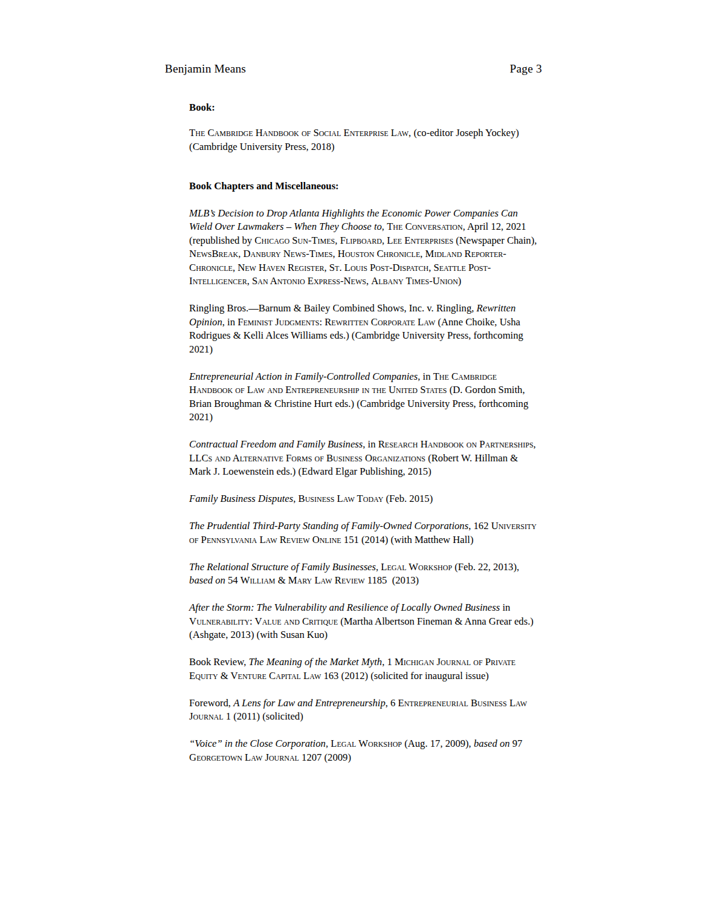Benjamin Means Page 3
Book:
The Cambridge Handbook of Social Enterprise Law, (co-editor Joseph Yockey) (Cambridge University Press, 2018)
Book Chapters and Miscellaneous:
MLB’s Decision to Drop Atlanta Highlights the Economic Power Companies Can Wield Over Lawmakers – When They Choose to, The Conversation, April 12, 2021 (republished by Chicago Sun-Times, Flipboard, Lee Enterprises (Newspaper Chain), NewsBreak, Danbury News-Times, Houston Chronicle, Midland Reporter-Chronicle, New Haven Register, St. Louis Post-Dispatch, Seattle Post-Intelligencer, San Antonio Express-News, Albany Times-Union)
Ringling Bros.—Barnum & Bailey Combined Shows, Inc. v. Ringling, Rewritten Opinion, in Feminist Judgments: Rewritten Corporate Law (Anne Choike, Usha Rodrigues & Kelli Alces Williams eds.) (Cambridge University Press, forthcoming 2021)
Entrepreneurial Action in Family-Controlled Companies, in The Cambridge Handbook of Law and Entrepreneurship in the United States (D. Gordon Smith, Brian Broughman & Christine Hurt eds.) (Cambridge University Press, forthcoming 2021)
Contractual Freedom and Family Business, in Research Handbook on Partnerships, LLCs and Alternative Forms of Business Organizations (Robert W. Hillman & Mark J. Loewenstein eds.) (Edward Elgar Publishing, 2015)
Family Business Disputes, Business Law Today (Feb. 2015)
The Prudential Third-Party Standing of Family-Owned Corporations, 162 University of Pennsylvania Law Review Online 151 (2014) (with Matthew Hall)
The Relational Structure of Family Businesses, Legal Workshop (Feb. 22, 2013), based on 54 William & Mary Law Review 1185 (2013)
After the Storm: The Vulnerability and Resilience of Locally Owned Business in Vulnerability: Value and Critique (Martha Albertson Fineman & Anna Grear eds.) (Ashgate, 2013) (with Susan Kuo)
Book Review, The Meaning of the Market Myth, 1 Michigan Journal of Private Equity & Venture Capital Law 163 (2012) (solicited for inaugural issue)
Foreword, A Lens for Law and Entrepreneurship, 6 Entrepreneurial Business Law Journal 1 (2011) (solicited)
“Voice” in the Close Corporation, Legal Workshop (Aug. 17, 2009), based on 97 Georgetown Law Journal 1207 (2009)